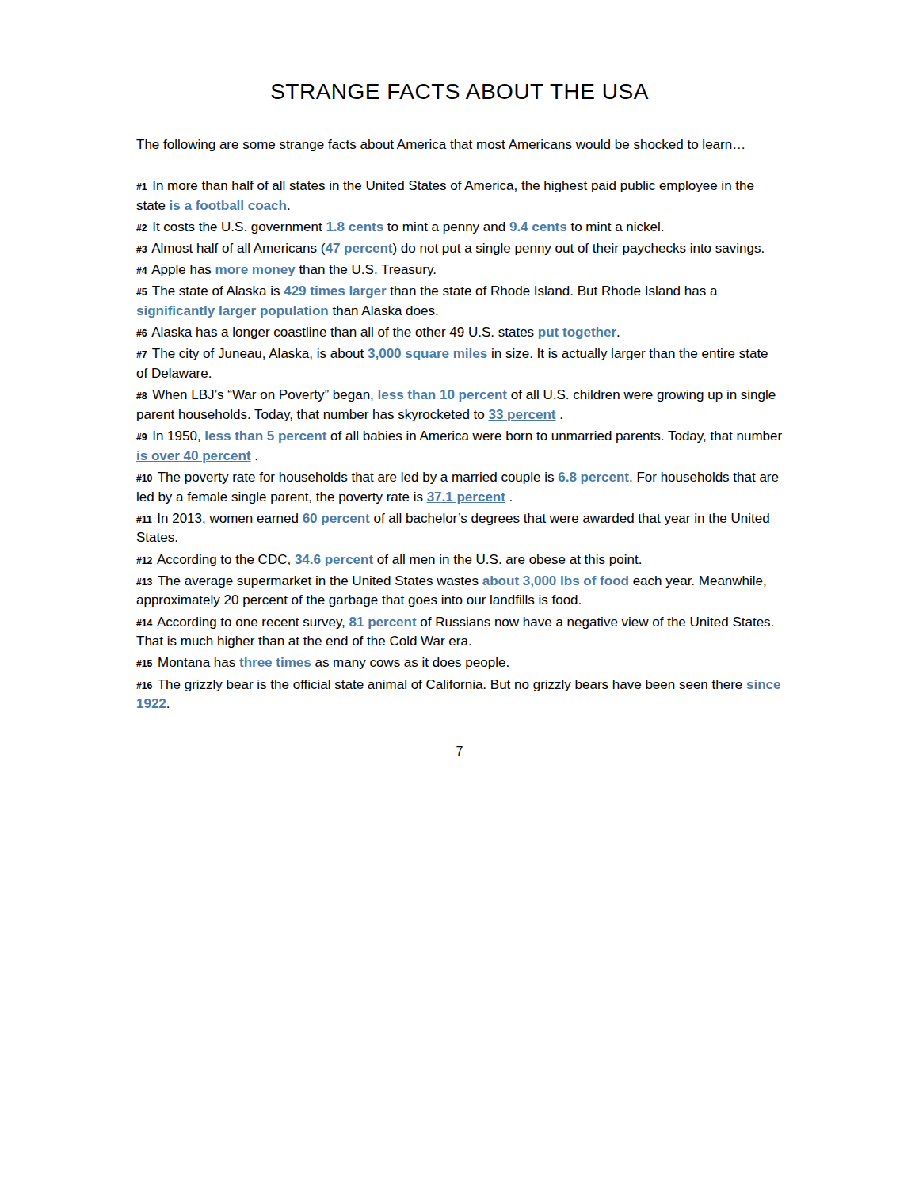STRANGE FACTS ABOUT THE USA
The following are some strange facts about America that most Americans would be shocked to learn…
#1 In more than half of all states in the United States of America, the highest paid public employee in the state is a football coach.
#2 It costs the U.S. government 1.8 cents to mint a penny and 9.4 cents to mint a nickel.
#3 Almost half of all Americans (47 percent) do not put a single penny out of their paychecks into savings.
#4 Apple has more money than the U.S. Treasury.
#5 The state of Alaska is 429 times larger than the state of Rhode Island. But Rhode Island has a significantly larger population than Alaska does.
#6 Alaska has a longer coastline than all of the other 49 U.S. states put together.
#7 The city of Juneau, Alaska, is about 3,000 square miles in size. It is actually larger than the entire state of Delaware.
#8 When LBJ’s “War on Poverty” began, less than 10 percent of all U.S. children were growing up in single parent households. Today, that number has skyrocketed to 33 percent .
#9 In 1950, less than 5 percent of all babies in America were born to unmarried parents. Today, that number is over 40 percent .
#10 The poverty rate for households that are led by a married couple is 6.8 percent. For households that are led by a female single parent, the poverty rate is 37.1 percent .
#11 In 2013, women earned 60 percent of all bachelor’s degrees that were awarded that year in the United States.
#12 According to the CDC, 34.6 percent of all men in the U.S. are obese at this point.
#13 The average supermarket in the United States wastes about 3,000 lbs of food each year. Meanwhile, approximately 20 percent of the garbage that goes into our landfills is food.
#14 According to one recent survey, 81 percent of Russians now have a negative view of the United States. That is much higher than at the end of the Cold War era.
#15 Montana has three times as many cows as it does people.
#16 The grizzly bear is the official state animal of California. But no grizzly bears have been seen there since 1922.
7